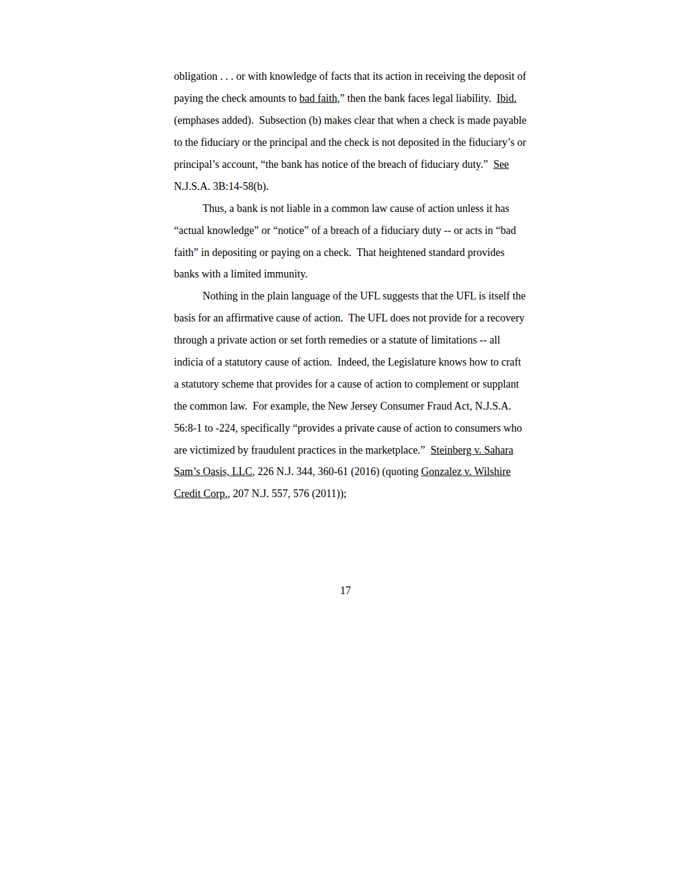obligation . . . or with knowledge of facts that its action in receiving the deposit of paying the check amounts to bad faith,” then the bank faces legal liability. Ibid. (emphases added). Subsection (b) makes clear that when a check is made payable to the fiduciary or the principal and the check is not deposited in the fiduciary’s or principal’s account, “the bank has notice of the breach of fiduciary duty.” See N.J.S.A. 3B:14-58(b).
Thus, a bank is not liable in a common law cause of action unless it has “actual knowledge” or “notice” of a breach of a fiduciary duty -- or acts in “bad faith” in depositing or paying on a check. That heightened standard provides banks with a limited immunity.
Nothing in the plain language of the UFL suggests that the UFL is itself the basis for an affirmative cause of action. The UFL does not provide for a recovery through a private action or set forth remedies or a statute of limitations -- all indicia of a statutory cause of action. Indeed, the Legislature knows how to craft a statutory scheme that provides for a cause of action to complement or supplant the common law. For example, the New Jersey Consumer Fraud Act, N.J.S.A. 56:8-1 to -224, specifically “provides a private cause of action to consumers who are victimized by fraudulent practices in the marketplace.” Steinberg v. Sahara Sam’s Oasis, LLC, 226 N.J. 344, 360-61 (2016) (quoting Gonzalez v. Wilshire Credit Corp., 207 N.J. 557, 576 (2011));
17